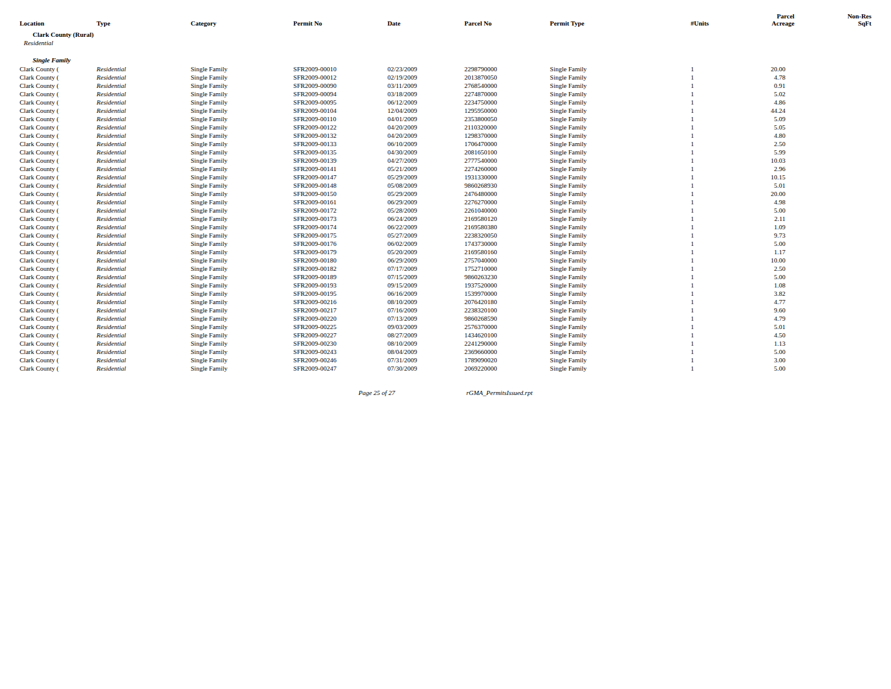| Location | Type | Category | Permit No | Date | Parcel No | Permit Type | #Units | Parcel Acreage | Non-Res SqFt |
| --- | --- | --- | --- | --- | --- | --- | --- | --- | --- |
| Clark County (Rural) |
| Residential |
| Single Family |
| Clark County ( | Residential | Single Family | SFR2009-00010 | 02/23/2009 | 2298790000 | Single Family | 1 | 20.00 | |
| Clark County ( | Residential | Single Family | SFR2009-00012 | 02/19/2009 | 2013870050 | Single Family | 1 | 4.78 | |
| Clark County ( | Residential | Single Family | SFR2009-00090 | 03/11/2009 | 2768540000 | Single Family | 1 | 0.91 | |
| Clark County ( | Residential | Single Family | SFR2009-00094 | 03/18/2009 | 2274870000 | Single Family | 1 | 5.02 | |
| Clark County ( | Residential | Single Family | SFR2009-00095 | 06/12/2009 | 2234750000 | Single Family | 1 | 4.86 | |
| Clark County ( | Residential | Single Family | SFR2009-00104 | 12/04/2009 | 1295950000 | Single Family | 1 | 44.24 | |
| Clark County ( | Residential | Single Family | SFR2009-00110 | 04/01/2009 | 2353800050 | Single Family | 1 | 5.09 | |
| Clark County ( | Residential | Single Family | SFR2009-00122 | 04/20/2009 | 2110320000 | Single Family | 1 | 5.05 | |
| Clark County ( | Residential | Single Family | SFR2009-00132 | 04/20/2009 | 1298370000 | Single Family | 1 | 4.80 | |
| Clark County ( | Residential | Single Family | SFR2009-00133 | 06/10/2009 | 1706470000 | Single Family | 1 | 2.50 | |
| Clark County ( | Residential | Single Family | SFR2009-00135 | 04/30/2009 | 2081650100 | Single Family | 1 | 5.99 | |
| Clark County ( | Residential | Single Family | SFR2009-00139 | 04/27/2009 | 2777540000 | Single Family | 1 | 10.03 | |
| Clark County ( | Residential | Single Family | SFR2009-00141 | 05/21/2009 | 2274260000 | Single Family | 1 | 2.96 | |
| Clark County ( | Residential | Single Family | SFR2009-00147 | 05/29/2009 | 1931330000 | Single Family | 1 | 10.15 | |
| Clark County ( | Residential | Single Family | SFR2009-00148 | 05/08/2009 | 9860268930 | Single Family | 1 | 5.01 | |
| Clark County ( | Residential | Single Family | SFR2009-00150 | 05/29/2009 | 2476480000 | Single Family | 1 | 20.00 | |
| Clark County ( | Residential | Single Family | SFR2009-00161 | 06/29/2009 | 2276270000 | Single Family | 1 | 4.98 | |
| Clark County ( | Residential | Single Family | SFR2009-00172 | 05/28/2009 | 2261040000 | Single Family | 1 | 5.00 | |
| Clark County ( | Residential | Single Family | SFR2009-00173 | 06/24/2009 | 2169580120 | Single Family | 1 | 2.11 | |
| Clark County ( | Residential | Single Family | SFR2009-00174 | 06/22/2009 | 2169580380 | Single Family | 1 | 1.09 | |
| Clark County ( | Residential | Single Family | SFR2009-00175 | 05/27/2009 | 2238320050 | Single Family | 1 | 9.73 | |
| Clark County ( | Residential | Single Family | SFR2009-00176 | 06/02/2009 | 1743730000 | Single Family | 1 | 5.00 | |
| Clark County ( | Residential | Single Family | SFR2009-00179 | 05/20/2009 | 2169580160 | Single Family | 1 | 1.17 | |
| Clark County ( | Residential | Single Family | SFR2009-00180 | 06/29/2009 | 2757040000 | Single Family | 1 | 10.00 | |
| Clark County ( | Residential | Single Family | SFR2009-00182 | 07/17/2009 | 1752710000 | Single Family | 1 | 2.50 | |
| Clark County ( | Residential | Single Family | SFR2009-00189 | 07/15/2009 | 9860263230 | Single Family | 1 | 5.00 | |
| Clark County ( | Residential | Single Family | SFR2009-00193 | 09/15/2009 | 1937520000 | Single Family | 1 | 1.08 | |
| Clark County ( | Residential | Single Family | SFR2009-00195 | 06/16/2009 | 1539970000 | Single Family | 1 | 3.82 | |
| Clark County ( | Residential | Single Family | SFR2009-00216 | 08/10/2009 | 2076420180 | Single Family | 1 | 4.77 | |
| Clark County ( | Residential | Single Family | SFR2009-00217 | 07/16/2009 | 2238320100 | Single Family | 1 | 9.60 | |
| Clark County ( | Residential | Single Family | SFR2009-00220 | 07/13/2009 | 9860268590 | Single Family | 1 | 4.79 | |
| Clark County ( | Residential | Single Family | SFR2009-00225 | 09/03/2009 | 2576370000 | Single Family | 1 | 5.01 | |
| Clark County ( | Residential | Single Family | SFR2009-00227 | 08/27/2009 | 1434620100 | Single Family | 1 | 4.50 | |
| Clark County ( | Residential | Single Family | SFR2009-00230 | 08/10/2009 | 2241290000 | Single Family | 1 | 1.13 | |
| Clark County ( | Residential | Single Family | SFR2009-00243 | 08/04/2009 | 2369660000 | Single Family | 1 | 5.00 | |
| Clark County ( | Residential | Single Family | SFR2009-00246 | 07/31/2009 | 1789090020 | Single Family | 1 | 3.00 | |
| Clark County ( | Residential | Single Family | SFR2009-00247 | 07/30/2009 | 2069220000 | Single Family | 1 | 5.00 | |
Page 25 of 27 rGMA_PermitsIssued.rpt